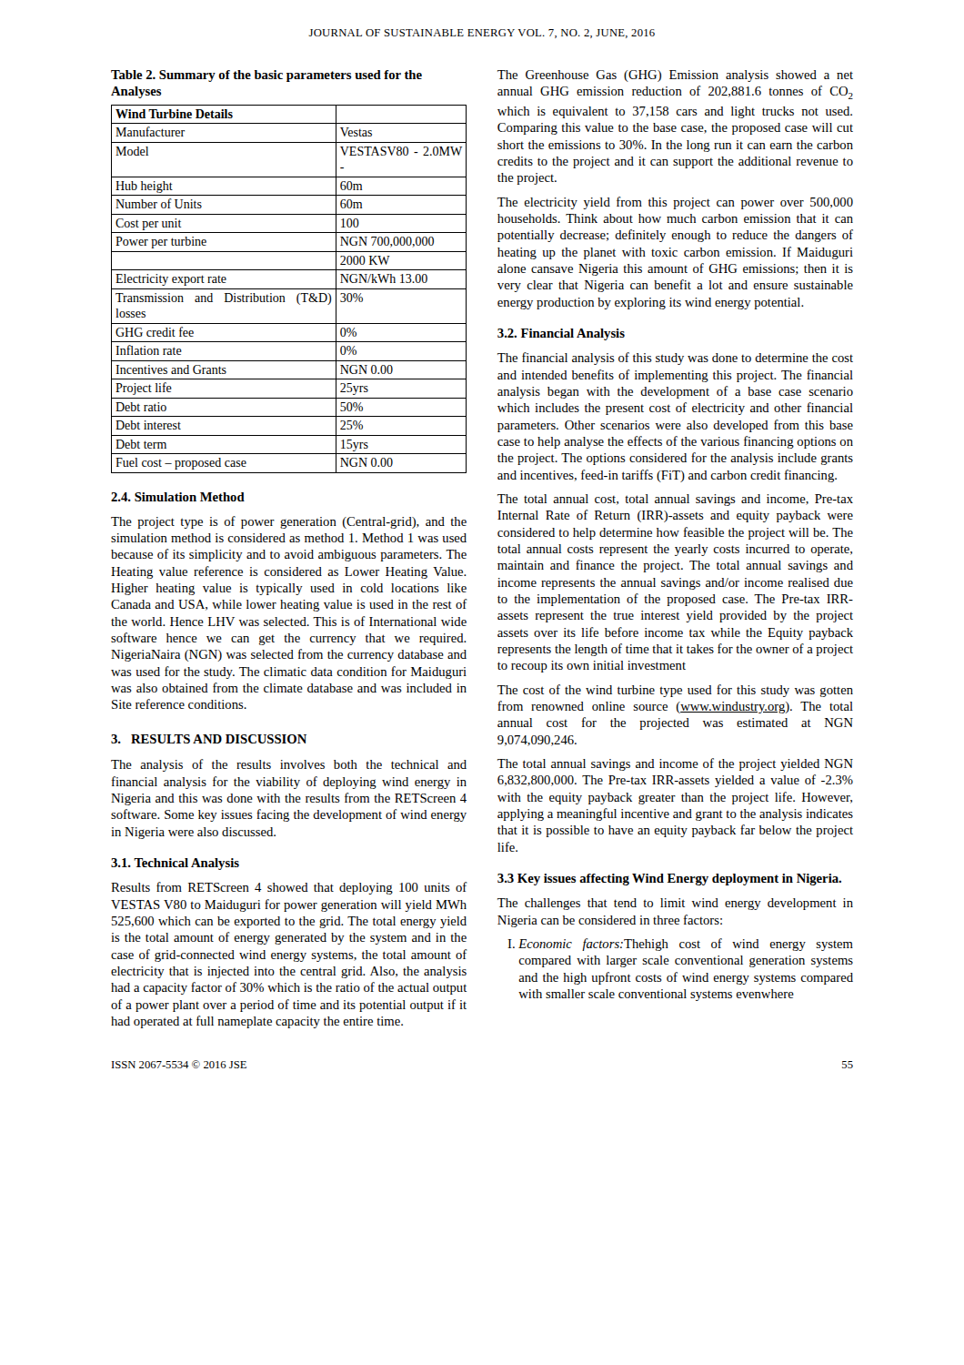JOURNAL OF SUSTAINABLE ENERGY VOL. 7, NO. 2, JUNE, 2016
Table 2. Summary of the basic parameters used for the Analyses
| Wind Turbine Details | |
| Manufacturer | Vestas |
| Model | VESTASV80 - 2.0MW - |
| Hub height | 60m |
| Number of Units | 60m |
| Cost per unit | 100 |
| Power per turbine | NGN 700,000,000 |
| | 2000 KW |
| Electricity export rate | NGN/kWh 13.00 |
| Transmission and Distribution (T&D) losses | 30% |
| GHG credit fee | 0% |
| Inflation rate | 0% |
| Incentives and Grants | NGN 0.00 |
| Project life | 25yrs |
| Debt ratio | 50% |
| Debt interest | 25% |
| Debt term | 15yrs |
| Fuel cost – proposed case | NGN 0.00 |
2.4. Simulation Method
The project type is of power generation (Central-grid), and the simulation method is considered as method 1. Method 1 was used because of its simplicity and to avoid ambiguous parameters. The Heating value reference is considered as Lower Heating Value. Higher heating value is typically used in cold locations like Canada and USA, while lower heating value is used in the rest of the world. Hence LHV was selected. This is of International wide software hence we can get the currency that we required. NigeriaNaira (NGN) was selected from the currency database and was used for the study. The climatic data condition for Maiduguri was also obtained from the climate database and was included in Site reference conditions.
3. RESULTS AND DISCUSSION
The analysis of the results involves both the technical and financial analysis for the viability of deploying wind energy in Nigeria and this was done with the results from the RETScreen 4 software. Some key issues facing the development of wind energy in Nigeria were also discussed.
3.1. Technical Analysis
Results from RETScreen 4 showed that deploying 100 units of VESTAS V80 to Maiduguri for power generation will yield MWh 525,600 which can be exported to the grid. The total energy yield is the total amount of energy generated by the system and in the case of grid-connected wind energy systems, the total amount of electricity that is injected into the central grid. Also, the analysis had a capacity factor of 30% which is the ratio of the actual output of a power plant over a period of time and its potential output if it had operated at full nameplate capacity the entire time.
The Greenhouse Gas (GHG) Emission analysis showed a net annual GHG emission reduction of 202,881.6 tonnes of CO2 which is equivalent to 37,158 cars and light trucks not used. Comparing this value to the base case, the proposed case will cut short the emissions to 30%. In the long run it can earn the carbon credits to the project and it can support the additional revenue to the project.
The electricity yield from this project can power over 500,000 households. Think about how much carbon emission that it can potentially decrease; definitely enough to reduce the dangers of heating up the planet with toxic carbon emission. If Maiduguri alone cansave Nigeria this amount of GHG emissions; then it is very clear that Nigeria can benefit a lot and ensure sustainable energy production by exploring its wind energy potential.
3.2. Financial Analysis
The financial analysis of this study was done to determine the cost and intended benefits of implementing this project. The financial analysis began with the development of a base case scenario which includes the present cost of electricity and other financial parameters. Other scenarios were also developed from this base case to help analyse the effects of the various financing options on the project. The options considered for the analysis include grants and incentives, feed-in tariffs (FiT) and carbon credit financing.
The total annual cost, total annual savings and income, Pre-tax Internal Rate of Return (IRR)-assets and equity payback were considered to help determine how feasible the project will be. The total annual costs represent the yearly costs incurred to operate, maintain and finance the project. The total annual savings and income represents the annual savings and/or income realised due to the implementation of the proposed case. The Pre-tax IRR-assets represent the true interest yield provided by the project assets over its life before income tax while the Equity payback represents the length of time that it takes for the owner of a project to recoup its own initial investment
The cost of the wind turbine type used for this study was gotten from renowned online source (www.windustry.org). The total annual cost for the projected was estimated at NGN 9,074,090,246.
The total annual savings and income of the project yielded NGN 6,832,800,000. The Pre-tax IRR-assets yielded a value of -2.3% with the equity payback greater than the project life. However, applying a meaningful incentive and grant to the analysis indicates that it is possible to have an equity payback far below the project life.
3.3 Key issues affecting Wind Energy deployment in Nigeria.
The challenges that tend to limit wind energy development in Nigeria can be considered in three factors:
Economic factors: Thehigh cost of wind energy system compared with larger scale conventional generation systems and the high upfront costs of wind energy systems compared with smaller scale conventional systems evenwhere
ISSN 2067-5534 © 2016 JSE 55